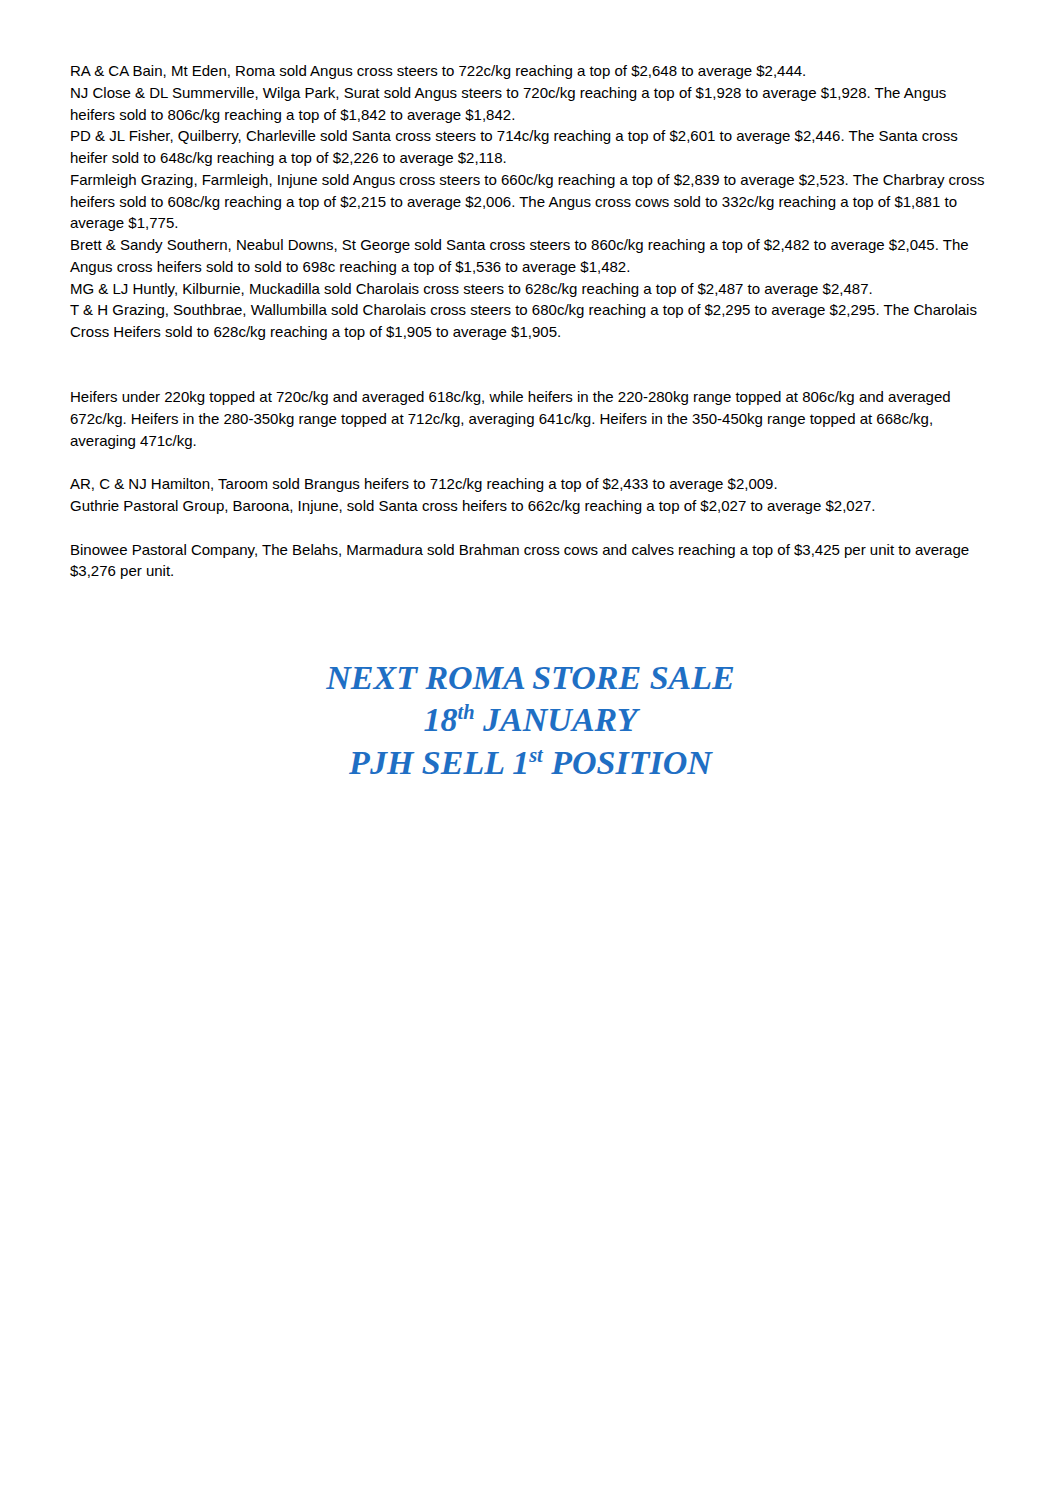RA & CA Bain, Mt Eden, Roma sold Angus cross steers to 722c/kg reaching a top of $2,648 to average $2,444.
NJ Close & DL Summerville, Wilga Park, Surat sold Angus steers to 720c/kg reaching a top of $1,928 to average $1,928. The Angus heifers sold to 806c/kg reaching a top of $1,842 to average $1,842.
PD & JL Fisher, Quilberry, Charleville sold Santa cross steers to 714c/kg reaching a top of $2,601 to average $2,446. The Santa cross heifer sold to 648c/kg reaching a top of $2,226 to average $2,118.
Farmleigh Grazing, Farmleigh, Injune sold Angus cross steers to 660c/kg reaching a top of $2,839 to average $2,523. The Charbray cross heifers sold to 608c/kg reaching a top of $2,215 to average $2,006. The Angus cross cows sold to 332c/kg reaching a top of $1,881 to average $1,775.
Brett & Sandy Southern, Neabul Downs, St George sold Santa cross steers to 860c/kg reaching a top of $2,482 to average $2,045. The Angus cross heifers sold to sold to 698c reaching a top of $1,536 to average $1,482.
MG & LJ Huntly, Kilburnie, Muckadilla sold Charolais cross steers to 628c/kg reaching a top of $2,487 to average $2,487.
T & H Grazing, Southbrae, Wallumbilla sold Charolais cross steers to 680c/kg reaching a top of $2,295 to average $2,295. The Charolais Cross Heifers sold to 628c/kg reaching a top of $1,905 to average $1,905.
Heifers under 220kg topped at 720c/kg and averaged 618c/kg, while heifers in the 220-280kg range topped at 806c/kg and averaged 672c/kg. Heifers in the 280-350kg range topped at 712c/kg, averaging 641c/kg. Heifers in the 350-450kg range topped at 668c/kg, averaging 471c/kg.
AR, C & NJ Hamilton, Taroom sold Brangus heifers to 712c/kg reaching a top of $2,433 to average $2,009.
Guthrie Pastoral Group, Baroona, Injune, sold Santa cross heifers to 662c/kg reaching a top of $2,027 to average $2,027.
Binowee Pastoral Company, The Belahs, Marmadura sold Brahman cross cows and calves reaching a top of $3,425 per unit to average $3,276 per unit.
NEXT ROMA STORE SALE
18th JANUARY
PJH SELL 1st POSITION